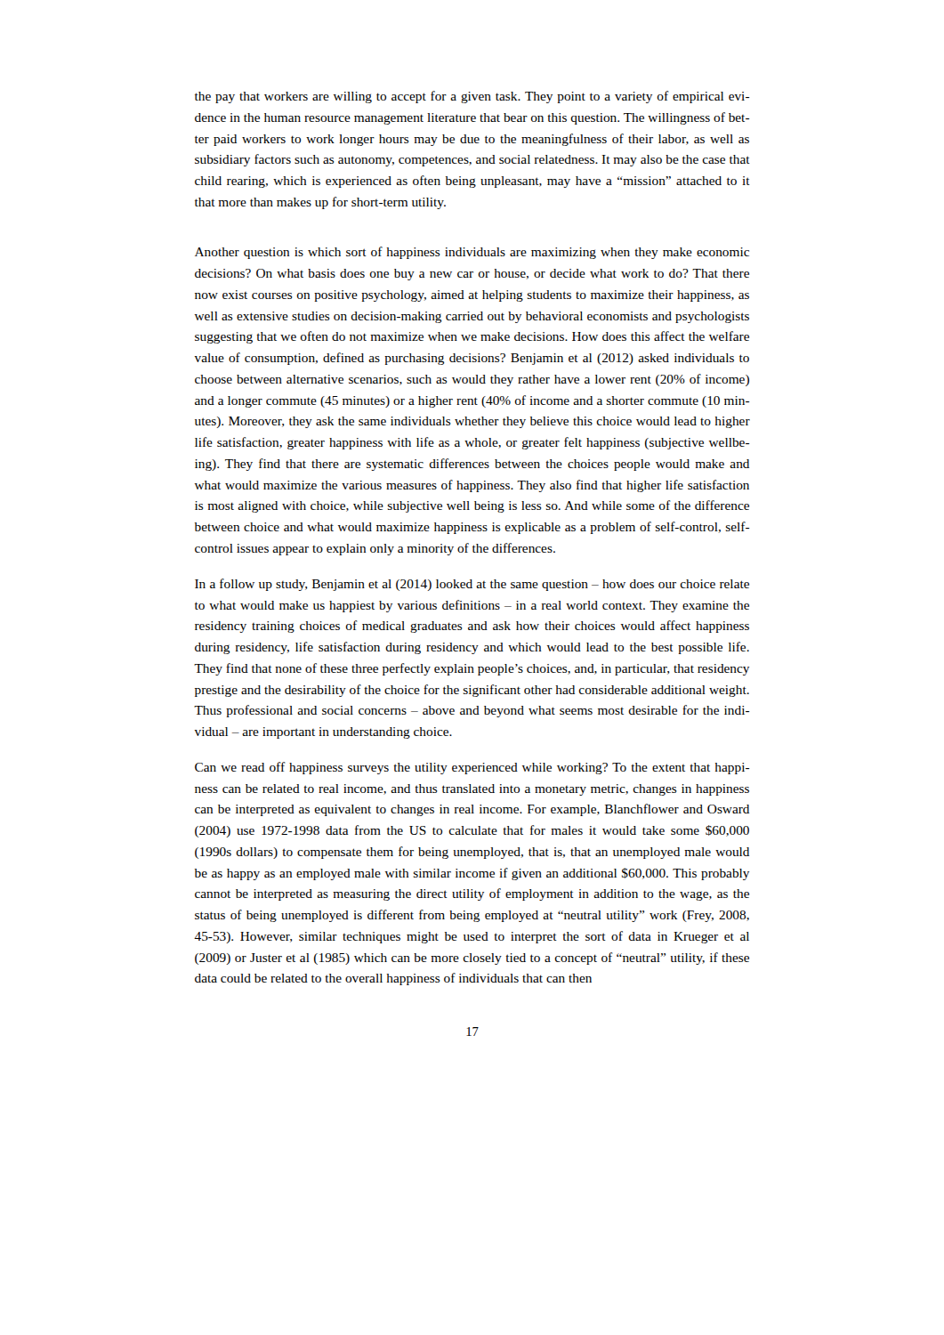the pay that workers are willing to accept for a given task. They point to a variety of empirical evidence in the human resource management literature that bear on this question. The willingness of better paid workers to work longer hours may be due to the meaningfulness of their labor, as well as subsidiary factors such as autonomy, competences, and social relatedness. It may also be the case that child rearing, which is experienced as often being unpleasant, may have a “mission” attached to it that more than makes up for short-term utility.
Another question is which sort of happiness individuals are maximizing when they make economic decisions? On what basis does one buy a new car or house, or decide what work to do? That there now exist courses on positive psychology, aimed at helping students to maximize their happiness, as well as extensive studies on decision-making carried out by behavioral economists and psychologists suggesting that we often do not maximize when we make decisions. How does this affect the welfare value of consumption, defined as purchasing decisions? Benjamin et al (2012) asked individuals to choose between alternative scenarios, such as would they rather have a lower rent (20% of income) and a longer commute (45 minutes) or a higher rent (40% of income and a shorter commute (10 minutes). Moreover, they ask the same individuals whether they believe this choice would lead to higher life satisfaction, greater happiness with life as a whole, or greater felt happiness (subjective wellbeing). They find that there are systematic differences between the choices people would make and what would maximize the various measures of happiness. They also find that higher life satisfaction is most aligned with choice, while subjective well being is less so. And while some of the difference between choice and what would maximize happiness is explicable as a problem of self-control, self-control issues appear to explain only a minority of the differences.
In a follow up study, Benjamin et al (2014) looked at the same question – how does our choice relate to what would make us happiest by various definitions – in a real world context. They examine the residency training choices of medical graduates and ask how their choices would affect happiness during residency, life satisfaction during residency and which would lead to the best possible life. They find that none of these three perfectly explain people’s choices, and, in particular, that residency prestige and the desirability of the choice for the significant other had considerable additional weight. Thus professional and social concerns – above and beyond what seems most desirable for the individual – are important in understanding choice.
Can we read off happiness surveys the utility experienced while working? To the extent that happiness can be related to real income, and thus translated into a monetary metric, changes in happiness can be interpreted as equivalent to changes in real income. For example, Blanchflower and Osward (2004) use 1972-1998 data from the US to calculate that for males it would take some $60,000 (1990s dollars) to compensate them for being unemployed, that is, that an unemployed male would be as happy as an employed male with similar income if given an additional $60,000. This probably cannot be interpreted as measuring the direct utility of employment in addition to the wage, as the status of being unemployed is different from being employed at “neutral utility” work (Frey, 2008, 45-53). However, similar techniques might be used to interpret the sort of data in Krueger et al (2009) or Juster et al (1985) which can be more closely tied to a concept of “neutral” utility, if these data could be related to the overall happiness of individuals that can then
17